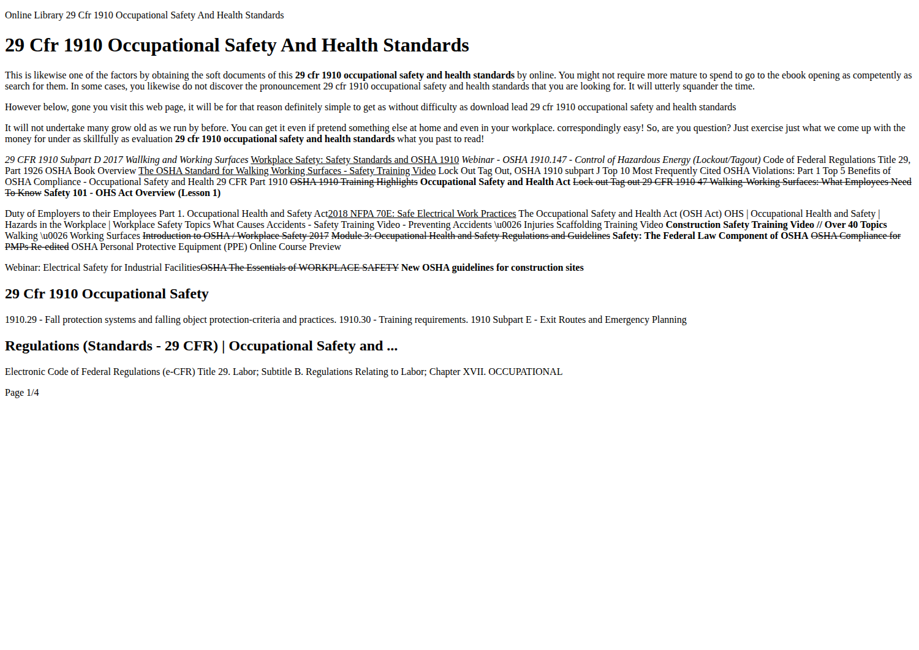Online Library 29 Cfr 1910 Occupational Safety And Health Standards
29 Cfr 1910 Occupational Safety And Health Standards
This is likewise one of the factors by obtaining the soft documents of this 29 cfr 1910 occupational safety and health standards by online. You might not require more mature to spend to go to the ebook opening as competently as search for them. In some cases, you likewise do not discover the pronouncement 29 cfr 1910 occupational safety and health standards that you are looking for. It will utterly squander the time.
However below, gone you visit this web page, it will be for that reason definitely simple to get as without difficulty as download lead 29 cfr 1910 occupational safety and health standards
It will not undertake many grow old as we run by before. You can get it even if pretend something else at home and even in your workplace. correspondingly easy! So, are you question? Just exercise just what we come up with the money for under as skillfully as evaluation 29 cfr 1910 occupational safety and health standards what you past to read!
29 CFR 1910 Subpart D 2017 Wallking and Working Surfaces Workplace Safety: Safety Standards and OSHA 1910 Webinar - OSHA 1910.147 - Control of Hazardous Energy (Lockout/Tagout) Code of Federal Regulations Title 29, Part 1926 OSHA Book Overview The OSHA Standard for Walking Working Surfaces - Safety Training Video Lock Out Tag Out, OSHA 1910 subpart J Top 10 Most Frequently Cited OSHA Violations: Part 1 Top 5 Benefits of OSHA Compliance - Occupational Safety and Health 29 CFR Part 1910 OSHA 1910 Training Highlights Occupational Safety and Health Act Lock out Tag out 29 CFR 1910 47 Walking-Working Surfaces: What Employees Need To Know Safety 101 - OHS Act Overview (Lesson 1)
Duty of Employers to their Employees Part 1. Occupational Health and Safety Act2018 NFPA 70E: Safe Electrical Work Practices The Occupational Safety and Health Act (OSH Act) OHS | Occupational Health and Safety | Hazards in the Workplace | Workplace Safety Topics What Causes Accidents - Safety Training Video - Preventing Accidents \u0026 Injuries Scaffolding Training Video Construction Safety Training Video // Over 40 Topics Walking \u0026 Working Surfaces Introduction to OSHA / Workplace Safety 2017 Module 3: Occupational Health and Safety Regulations and Guidelines Safety: The Federal Law Component of OSHA OSHA Compliance for PMPs Re-edited OSHA Personal Protective Equipment (PPE) Online Course Preview
Webinar: Electrical Safety for Industrial FacilitiesOSHA The Essentials of WORKPLACE SAFETY New OSHA guidelines for construction sites
29 Cfr 1910 Occupational Safety
1910.29 - Fall protection systems and falling object protection-criteria and practices. 1910.30 - Training requirements. 1910 Subpart E - Exit Routes and Emergency Planning
Regulations (Standards - 29 CFR) | Occupational Safety and ...
Electronic Code of Federal Regulations (e-CFR) Title 29. Labor; Subtitle B. Regulations Relating to Labor; Chapter XVII. OCCUPATIONAL
Page 1/4